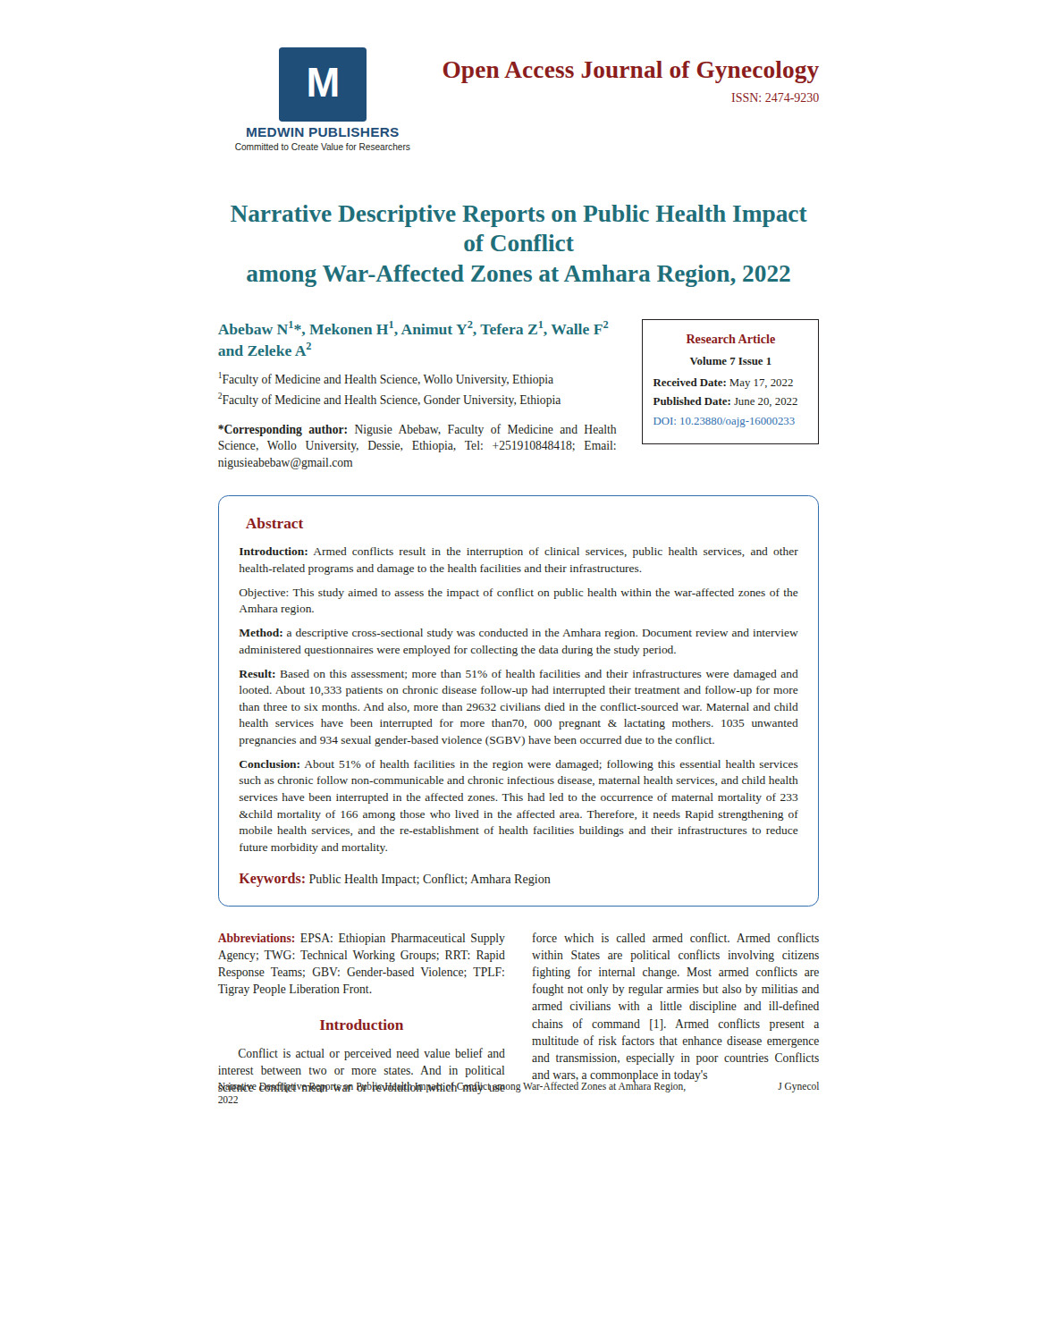MEDWIN PUBLISHERS
Committed to Create Value for Researchers
Open Access Journal of Gynecology
ISSN: 2474-9230
Narrative Descriptive Reports on Public Health Impact of Conflict
among War-Affected Zones at Amhara Region, 2022
Abebaw N1*, Mekonen H1, Animut Y2, Tefera Z1, Walle F2 and Zeleke A2
1Faculty of Medicine and Health Science, Wollo University, Ethiopia
2Faculty of Medicine and Health Science, Gonder University, Ethiopia
*Corresponding author: Nigusie Abebaw, Faculty of Medicine and Health Science, Wollo University, Dessie, Ethiopia, Tel: +251910848418; Email: nigusieabebaw@gmail.com
Research Article
Volume 7 Issue 1
Received Date: May 17, 2022
Published Date: June 20, 2022
DOI: 10.23880/oajg-16000233
Abstract
Introduction: Armed conflicts result in the interruption of clinical services, public health services, and other health-related programs and damage to the health facilities and their infrastructures.
Objective: This study aimed to assess the impact of conflict on public health within the war-affected zones of the Amhara region.
Method: a descriptive cross-sectional study was conducted in the Amhara region. Document review and interview administered questionnaires were employed for collecting the data during the study period.
Result: Based on this assessment; more than 51% of health facilities and their infrastructures were damaged and looted. About 10,333 patients on chronic disease follow-up had interrupted their treatment and follow-up for more than three to six months. And also, more than 29632 civilians died in the conflict-sourced war. Maternal and child health services have been interrupted for more than70, 000 pregnant & lactating mothers. 1035 unwanted pregnancies and 934 sexual gender-based violence (SGBV) have been occurred due to the conflict.
Conclusion: About 51% of health facilities in the region were damaged; following this essential health services such as chronic follow non-communicable and chronic infectious disease, maternal health services, and child health services have been interrupted in the affected zones. This had led to the occurrence of maternal mortality of 233 &child mortality of 166 among those who lived in the affected area. Therefore, it needs Rapid strengthening of mobile health services, and the re-establishment of health facilities buildings and their infrastructures to reduce future morbidity and mortality.
Keywords: Public Health Impact; Conflict; Amhara Region
Abbreviations: EPSA: Ethiopian Pharmaceutical Supply Agency; TWG: Technical Working Groups; RRT: Rapid Response Teams; GBV: Gender-based Violence; TPLF: Tigray People Liberation Front.
Introduction
Conflict is actual or perceived need value belief and interest between two or more states. And in political science conflict mean war or revolution which may use force which is called armed conflict. Armed conflicts within States are political conflicts involving citizens fighting for internal change. Most armed conflicts are fought not only by regular armies but also by militias and armed civilians with a little discipline and ill-defined chains of command [1]. Armed conflicts present a multitude of risk factors that enhance disease emergence and transmission, especially in poor countries Conflicts and wars, a commonplace in today's
Narrative Descriptive Reports on Public Health Impact of Conflict among War-Affected Zones at Amhara Region, 2022
J Gynecol